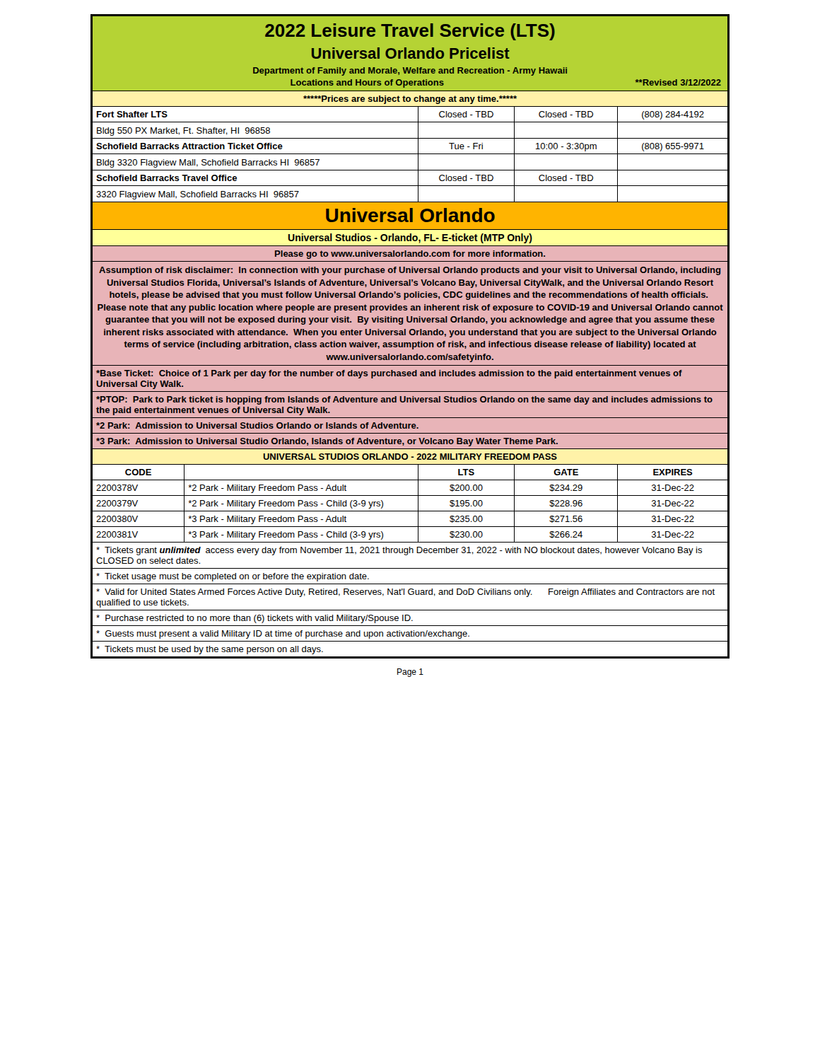| 2022 Leisure Travel Service (LTS) Universal Orlando Pricelist Department of Family and Morale, Welfare and Recreation - Army Hawaii Locations and Hours of Operations **Revised 3/12/2022 |
| *****Prices are subject to change at any time.***** |
| Fort Shafter LTS | Closed - TBD | Closed - TBD | (808) 284-4192 |
| Bldg 550 PX Market, Ft. Shafter, HI 96858 | | | |
| Schofield Barracks Attraction Ticket Office | Tue - Fri | 10:00 - 3:30pm | (808) 655-9971 |
| Bldg 3320 Flagview Mall, Schofield Barracks HI 96857 | | | |
| Schofield Barracks Travel Office | Closed - TBD | Closed - TBD | |
| 3320 Flagview Mall, Schofield Barracks HI 96857 | | | |
| Universal Orlando |
| Universal Studios - Orlando, FL- E-ticket (MTP Only) |
| Please go to www.universalorlando.com for more information. |
| Assumption of risk disclaimer: In connection with your purchase of Universal Orlando products and your visit to Universal Orlando, including Universal Studios Florida, Universal’s Islands of Adventure, Universal’s Volcano Bay, Universal CityWalk, and the Universal Orlando Resort hotels, please be advised that you must follow Universal Orlando’s policies, CDC guidelines and the recommendations of health officials. Please note that any public location where people are present provides an inherent risk of exposure to COVID-19 and Universal Orlando cannot guarantee that you will not be exposed during your visit. By visiting Universal Orlando, you acknowledge and agree that you assume these inherent risks associated with attendance. When you enter Universal Orlando, you understand that you are subject to the Universal Orlando terms of service (including arbitration, class action waiver, assumption of risk, and infectious disease release of liability) located at www.universalorlando.com/safetyinfo. |
| * Base Ticket : Choice of 1 Park per day for the number of days purchased and includes admission to the paid entertainment venues of Universal City Walk. |
| * PTOP: Park to Park ticket is hopping from Islands of Adventure and Universal Studios Orlando on the same day and includes admissions to the paid entertainment venues of Universal City Walk. |
| * 2 Park : Admission to Universal Studios Orlando or Islands of Adventure. |
| * 3 Park: Admission to Universal Studio Orlando, Islands of Adventure, or Volcano Bay Water Theme Park. |
| UNIVERSAL STUDIOS ORLANDO - 2022 MILITARY FREEDOM PASS |
| CODE | | LTS | GATE | EXPIRES |
| 2200378V | *2 Park - Military Freedom Pass - Adult | $200.00 | $234.29 | 31-Dec-22 |
| 2200379V | *2 Park - Military Freedom Pass - Child (3-9 yrs) | $195.00 | $228.96 | 31-Dec-22 |
| 2200380V | *3 Park - Military Freedom Pass - Adult | $235.00 | $271.56 | 31-Dec-22 |
| 2200381V | *3 Park - Military Freedom Pass - Child (3-9 yrs) | $230.00 | $266.24 | 31-Dec-22 |
| * Tickets grant unlimited access every day from November 11, 2021 through December 31, 2022 - with NO blockout dates, however Volcano Bay is CLOSED on select dates. |
| * Ticket usage must be completed on or before the expiration date. |
| * Valid for United States Armed Forces Active Duty, Retired, Reserves, Nat'l Guard, and DoD Civilians only. Foreign Affiliates and Contractors are not qualified to use tickets. |
| * Purchase restricted to no more than (6) tickets with valid Military/Spouse ID. |
| * Guests must present a valid Military ID at time of purchase and upon activation/exchange. |
| * Tickets must be used by the same person on all days. |
Page 1